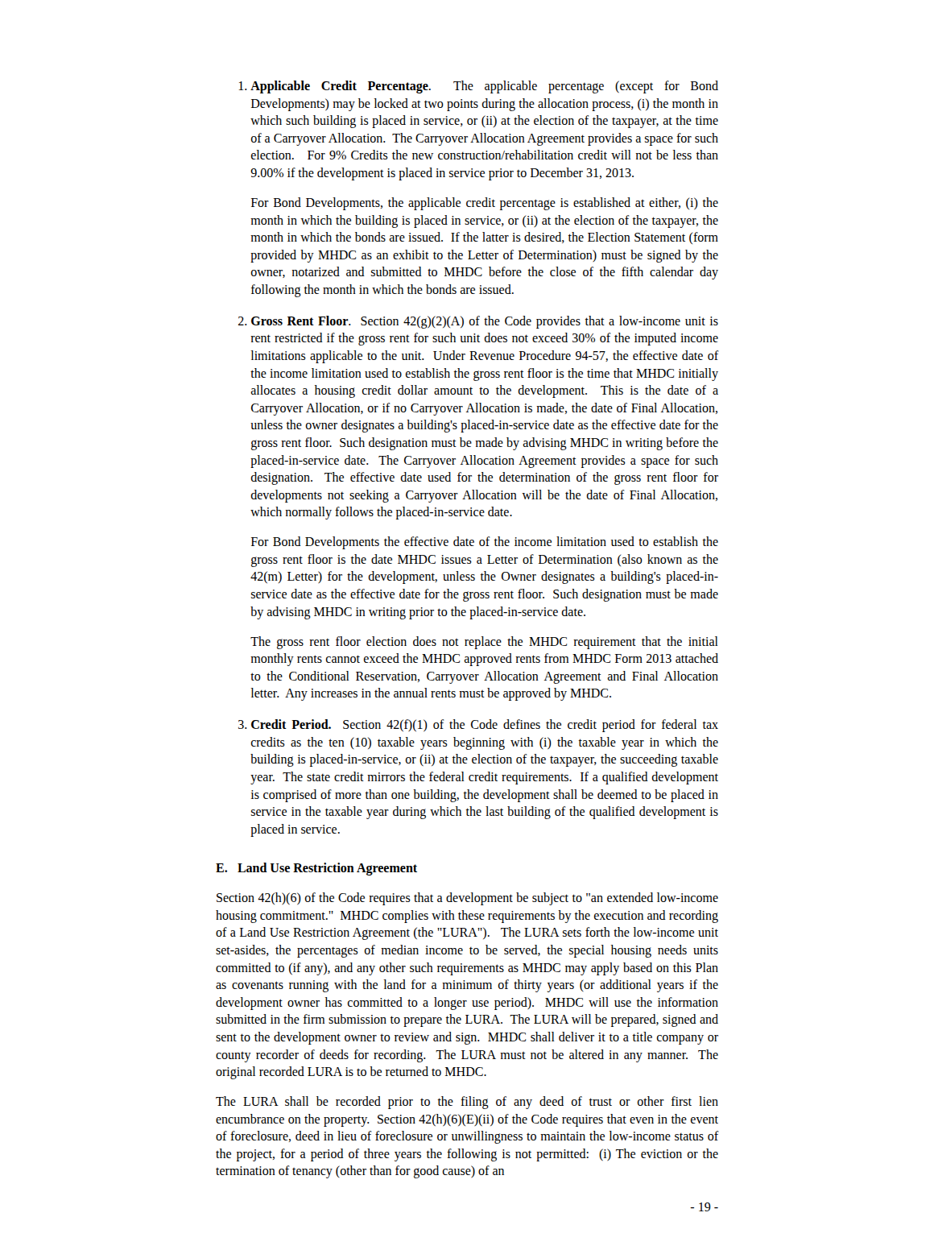Applicable Credit Percentage. The applicable percentage (except for Bond Developments) may be locked at two points during the allocation process, (i) the month in which such building is placed in service, or (ii) at the election of the taxpayer, at the time of a Carryover Allocation. The Carryover Allocation Agreement provides a space for such election. For 9% Credits the new construction/rehabilitation credit will not be less than 9.00% if the development is placed in service prior to December 31, 2013.
For Bond Developments, the applicable credit percentage is established at either, (i) the month in which the building is placed in service, or (ii) at the election of the taxpayer, the month in which the bonds are issued. If the latter is desired, the Election Statement (form provided by MHDC as an exhibit to the Letter of Determination) must be signed by the owner, notarized and submitted to MHDC before the close of the fifth calendar day following the month in which the bonds are issued.
Gross Rent Floor. Section 42(g)(2)(A) of the Code provides that a low-income unit is rent restricted if the gross rent for such unit does not exceed 30% of the imputed income limitations applicable to the unit. Under Revenue Procedure 94-57, the effective date of the income limitation used to establish the gross rent floor is the time that MHDC initially allocates a housing credit dollar amount to the development. This is the date of a Carryover Allocation, or if no Carryover Allocation is made, the date of Final Allocation, unless the owner designates a building's placed-in-service date as the effective date for the gross rent floor. Such designation must be made by advising MHDC in writing before the placed-in-service date. The Carryover Allocation Agreement provides a space for such designation. The effective date used for the determination of the gross rent floor for developments not seeking a Carryover Allocation will be the date of Final Allocation, which normally follows the placed-in-service date.
For Bond Developments the effective date of the income limitation used to establish the gross rent floor is the date MHDC issues a Letter of Determination (also known as the 42(m) Letter) for the development, unless the Owner designates a building's placed-in-service date as the effective date for the gross rent floor. Such designation must be made by advising MHDC in writing prior to the placed-in-service date.
The gross rent floor election does not replace the MHDC requirement that the initial monthly rents cannot exceed the MHDC approved rents from MHDC Form 2013 attached to the Conditional Reservation, Carryover Allocation Agreement and Final Allocation letter. Any increases in the annual rents must be approved by MHDC.
Credit Period. Section 42(f)(1) of the Code defines the credit period for federal tax credits as the ten (10) taxable years beginning with (i) the taxable year in which the building is placed-in-service, or (ii) at the election of the taxpayer, the succeeding taxable year. The state credit mirrors the federal credit requirements. If a qualified development is comprised of more than one building, the development shall be deemed to be placed in service in the taxable year during which the last building of the qualified development is placed in service.
E. Land Use Restriction Agreement
Section 42(h)(6) of the Code requires that a development be subject to "an extended low-income housing commitment." MHDC complies with these requirements by the execution and recording of a Land Use Restriction Agreement (the "LURA"). The LURA sets forth the low-income unit set-asides, the percentages of median income to be served, the special housing needs units committed to (if any), and any other such requirements as MHDC may apply based on this Plan as covenants running with the land for a minimum of thirty years (or additional years if the development owner has committed to a longer use period). MHDC will use the information submitted in the firm submission to prepare the LURA. The LURA will be prepared, signed and sent to the development owner to review and sign. MHDC shall deliver it to a title company or county recorder of deeds for recording. The LURA must not be altered in any manner. The original recorded LURA is to be returned to MHDC.
The LURA shall be recorded prior to the filing of any deed of trust or other first lien encumbrance on the property. Section 42(h)(6)(E)(ii) of the Code requires that even in the event of foreclosure, deed in lieu of foreclosure or unwillingness to maintain the low-income status of the project, for a period of three years the following is not permitted: (i) The eviction or the termination of tenancy (other than for good cause) of an
- 19 -